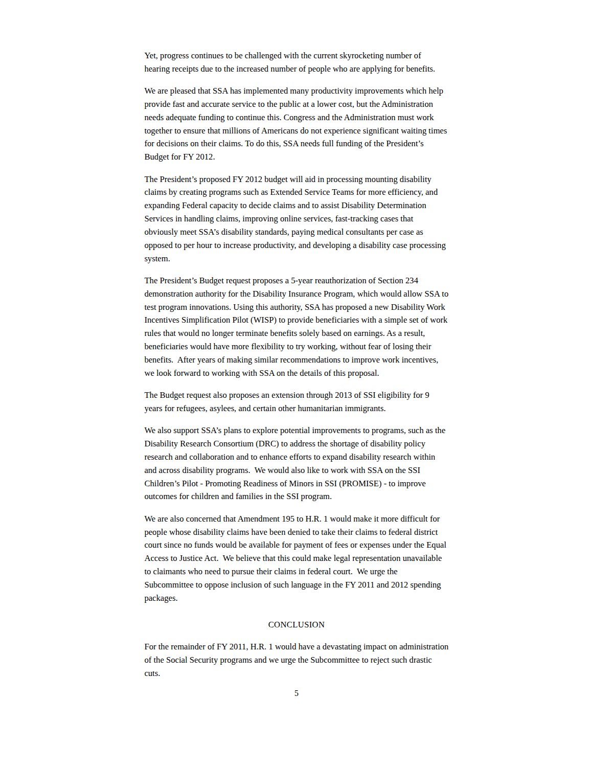Yet, progress continues to be challenged with the current skyrocketing number of hearing receipts due to the increased number of people who are applying for benefits.
We are pleased that SSA has implemented many productivity improvements which help provide fast and accurate service to the public at a lower cost, but the Administration needs adequate funding to continue this. Congress and the Administration must work together to ensure that millions of Americans do not experience significant waiting times for decisions on their claims. To do this, SSA needs full funding of the President’s Budget for FY 2012.
The President’s proposed FY 2012 budget will aid in processing mounting disability claims by creating programs such as Extended Service Teams for more efficiency, and expanding Federal capacity to decide claims and to assist Disability Determination Services in handling claims, improving online services, fast-tracking cases that obviously meet SSA’s disability standards, paying medical consultants per case as opposed to per hour to increase productivity, and developing a disability case processing system.
The President’s Budget request proposes a 5-year reauthorization of Section 234 demonstration authority for the Disability Insurance Program, which would allow SSA to test program innovations. Using this authority, SSA has proposed a new Disability Work Incentives Simplification Pilot (WISP) to provide beneficiaries with a simple set of work rules that would no longer terminate benefits solely based on earnings. As a result, beneficiaries would have more flexibility to try working, without fear of losing their benefits. After years of making similar recommendations to improve work incentives, we look forward to working with SSA on the details of this proposal.
The Budget request also proposes an extension through 2013 of SSI eligibility for 9 years for refugees, asylees, and certain other humanitarian immigrants.
We also support SSA’s plans to explore potential improvements to programs, such as the Disability Research Consortium (DRC) to address the shortage of disability policy research and collaboration and to enhance efforts to expand disability research within and across disability programs. We would also like to work with SSA on the SSI Children’s Pilot - Promoting Readiness of Minors in SSI (PROMISE) - to improve outcomes for children and families in the SSI program.
We are also concerned that Amendment 195 to H.R. 1 would make it more difficult for people whose disability claims have been denied to take their claims to federal district court since no funds would be available for payment of fees or expenses under the Equal Access to Justice Act. We believe that this could make legal representation unavailable to claimants who need to pursue their claims in federal court. We urge the Subcommittee to oppose inclusion of such language in the FY 2011 and 2012 spending packages.
CONCLUSION
For the remainder of FY 2011, H.R. 1 would have a devastating impact on administration of the Social Security programs and we urge the Subcommittee to reject such drastic cuts.
5